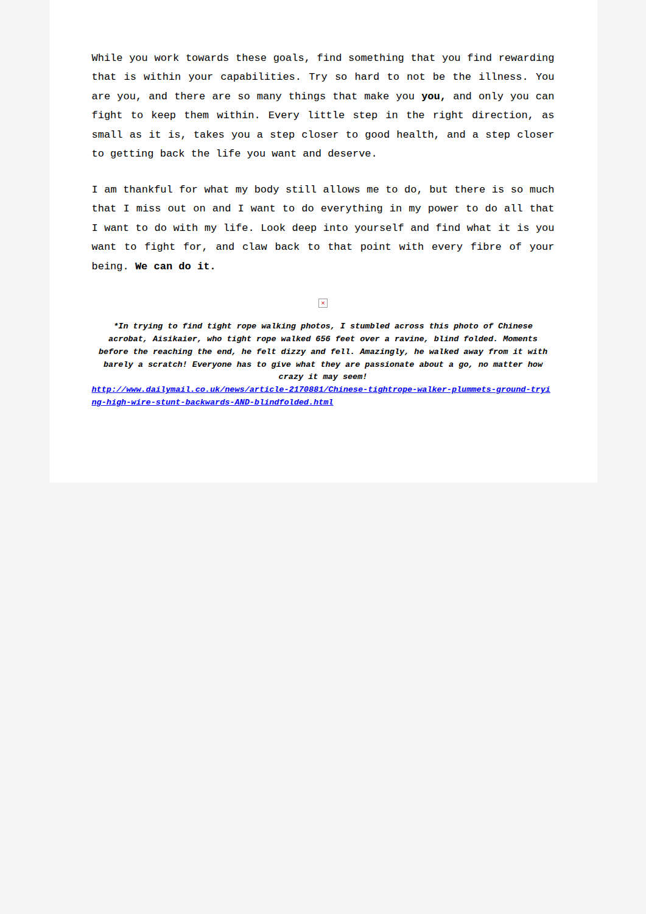While you work towards these goals, find something that you find rewarding that is within your capabilities. Try so hard to not be the illness. You are you, and there are so many things that make you you, and only you can fight to keep them within. Every little step in the right direction, as small as it is, takes you a step closer to good health, and a step closer to getting back the life you want and deserve.
I am thankful for what my body still allows me to do, but there is so much that I miss out on and I want to do everything in my power to do all that I want to do with my life. Look deep into yourself and find what it is you want to fight for, and claw back to that point with every fibre of your being. We can do it.
*In trying to find tight rope walking photos, I stumbled across this photo of Chinese acrobat, Aisikaier, who tight rope walked 656 feet over a ravine, blind folded. Moments before the reaching the end, he felt dizzy and fell. Amazingly, he walked away from it with barely a scratch! Everyone has to give what they are passionate about a go, no matter how crazy it may seem!
http://www.dailymail.co.uk/news/article-2170881/Chinese-tightrope-walker-plummets-ground-trying-high-wire-stunt-backwards-AND-blindfolded.html